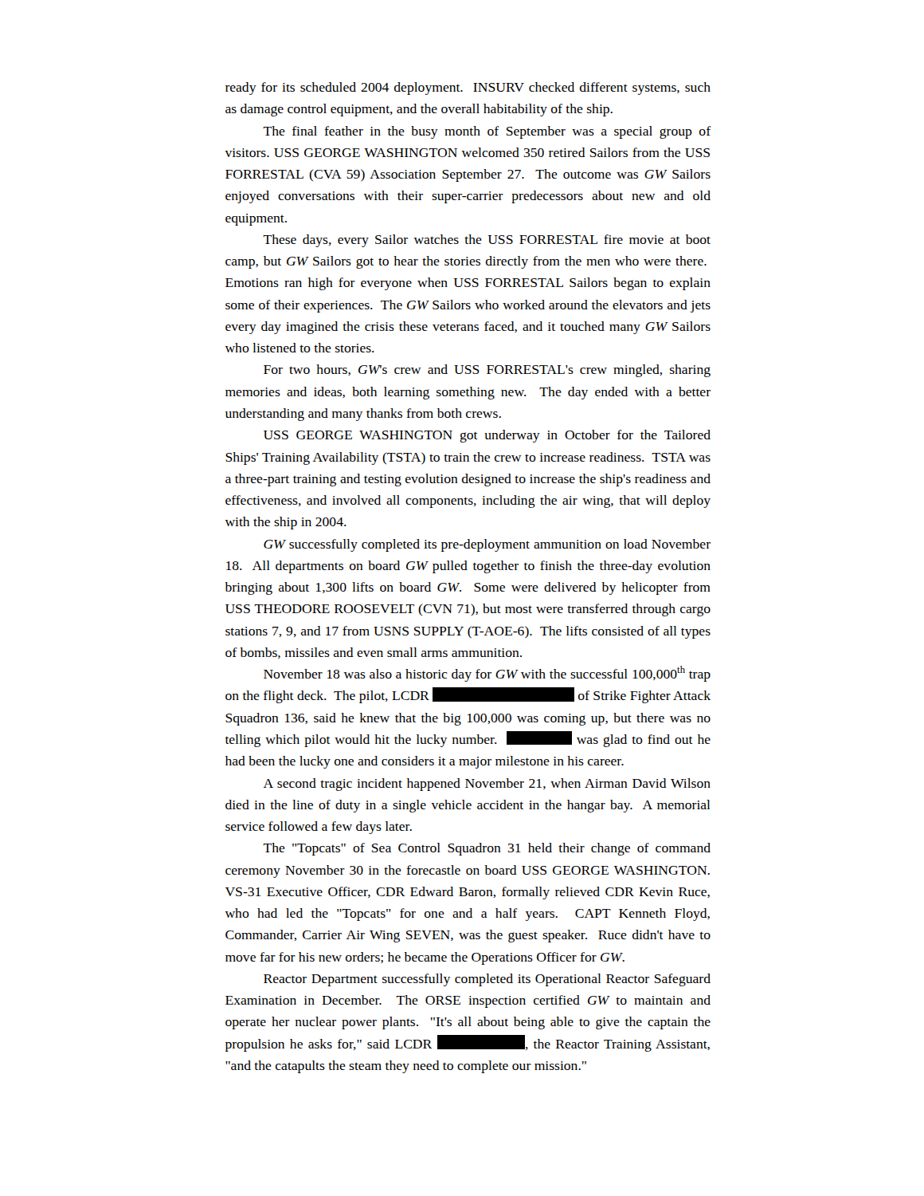ready for its scheduled 2004 deployment. INSURV checked different systems, such as damage control equipment, and the overall habitability of the ship.
The final feather in the busy month of September was a special group of visitors. USS GEORGE WASHINGTON welcomed 350 retired Sailors from the USS FORRESTAL (CVA 59) Association September 27. The outcome was GW Sailors enjoyed conversations with their super-carrier predecessors about new and old equipment.
These days, every Sailor watches the USS FORRESTAL fire movie at boot camp, but GW Sailors got to hear the stories directly from the men who were there. Emotions ran high for everyone when USS FORRESTAL Sailors began to explain some of their experiences. The GW Sailors who worked around the elevators and jets every day imagined the crisis these veterans faced, and it touched many GW Sailors who listened to the stories.
For two hours, GW's crew and USS FORRESTAL's crew mingled, sharing memories and ideas, both learning something new. The day ended with a better understanding and many thanks from both crews.
USS GEORGE WASHINGTON got underway in October for the Tailored Ships' Training Availability (TSTA) to train the crew to increase readiness. TSTA was a three-part training and testing evolution designed to increase the ship's readiness and effectiveness, and involved all components, including the air wing, that will deploy with the ship in 2004.
GW successfully completed its pre-deployment ammunition on load November 18. All departments on board GW pulled together to finish the three-day evolution bringing about 1,300 lifts on board GW. Some were delivered by helicopter from USS THEODORE ROOSEVELT (CVN 71), but most were transferred through cargo stations 7, 9, and 17 from USNS SUPPLY (T-AOE-6). The lifts consisted of all types of bombs, missiles and even small arms ammunition.
November 18 was also a historic day for GW with the successful 100,000th trap on the flight deck. The pilot, LCDR of Strike Fighter Attack Squadron 136, said he knew that the big 100,000 was coming up, but there was no telling which pilot would hit the lucky number. was glad to find out he had been the lucky one and considers it a major milestone in his career.
A second tragic incident happened November 21, when Airman David Wilson died in the line of duty in a single vehicle accident in the hangar bay. A memorial service followed a few days later.
The "Topcats" of Sea Control Squadron 31 held their change of command ceremony November 30 in the forecastle on board USS GEORGE WASHINGTON. VS-31 Executive Officer, CDR Edward Baron, formally relieved CDR Kevin Ruce, who had led the "Topcats" for one and a half years. CAPT Kenneth Floyd, Commander, Carrier Air Wing SEVEN, was the guest speaker. Ruce didn't have to move far for his new orders; he became the Operations Officer for GW.
Reactor Department successfully completed its Operational Reactor Safeguard Examination in December. The ORSE inspection certified GW to maintain and operate her nuclear power plants. "It's all about being able to give the captain the propulsion he asks for," said LCDR , the Reactor Training Assistant, "and the catapults the steam they need to complete our mission."